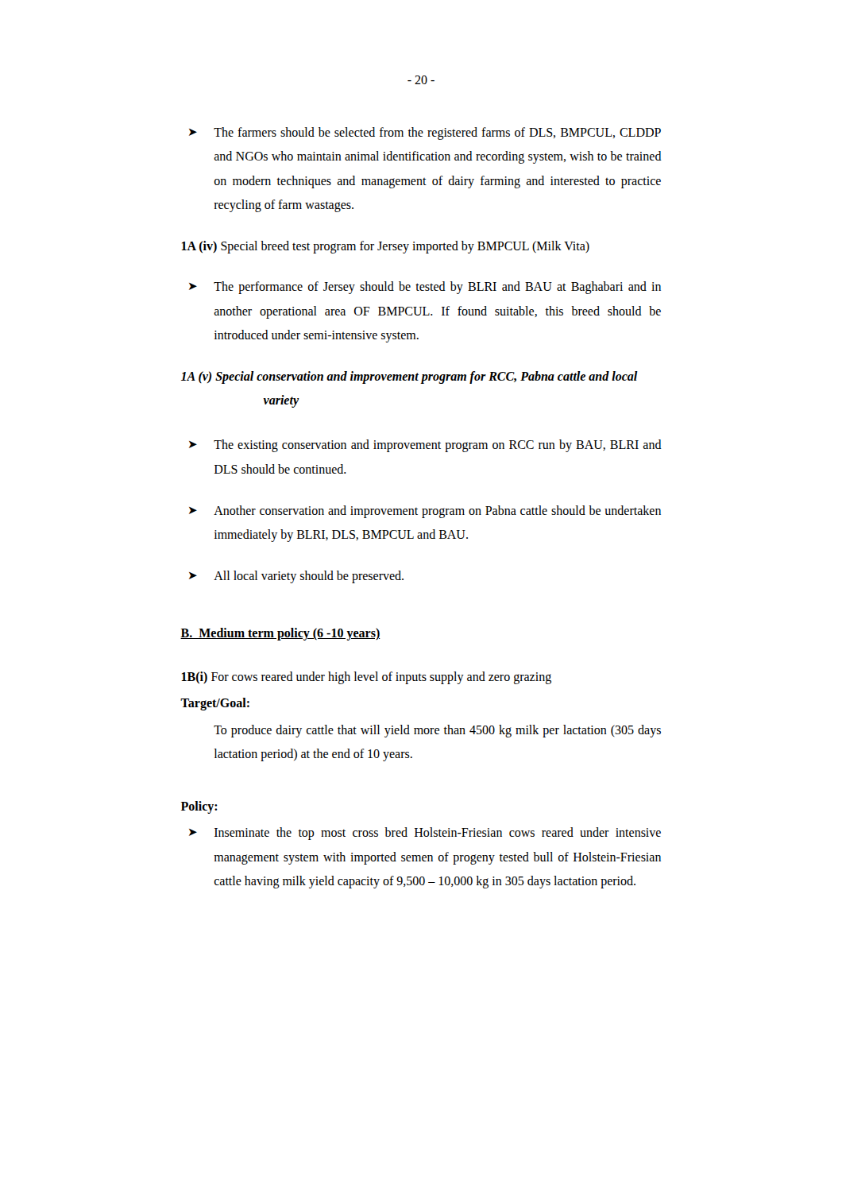- 20 -
The farmers should be selected from the registered farms of DLS, BMPCUL, CLDDP and NGOs who maintain animal identification and recording system, wish to be trained on modern techniques and management of dairy farming and interested to practice recycling of farm wastages.
1A (iv) Special breed test program for Jersey imported by BMPCUL (Milk Vita)
The performance of Jersey should be tested by BLRI and BAU at Baghabari and in another operational area OF BMPCUL. If found suitable, this breed should be introduced under semi-intensive system.
1A (v) Special conservation and improvement program for RCC, Pabna cattle and local variety
The existing conservation and improvement program on RCC run by BAU, BLRI and DLS should be continued.
Another conservation and improvement program on Pabna cattle should be undertaken immediately by BLRI, DLS, BMPCUL and BAU.
All local variety should be preserved.
B. Medium term policy (6 -10 years)
1B(i) For cows reared under high level of inputs supply and zero grazing
Target/Goal:
To produce dairy cattle that will yield more than 4500 kg milk per lactation (305 days lactation period) at the end of 10 years.
Policy:
Inseminate the top most cross bred Holstein-Friesian cows reared under intensive management system with imported semen of progeny tested bull of Holstein-Friesian cattle having milk yield capacity of 9,500 – 10,000 kg in 305 days lactation period.